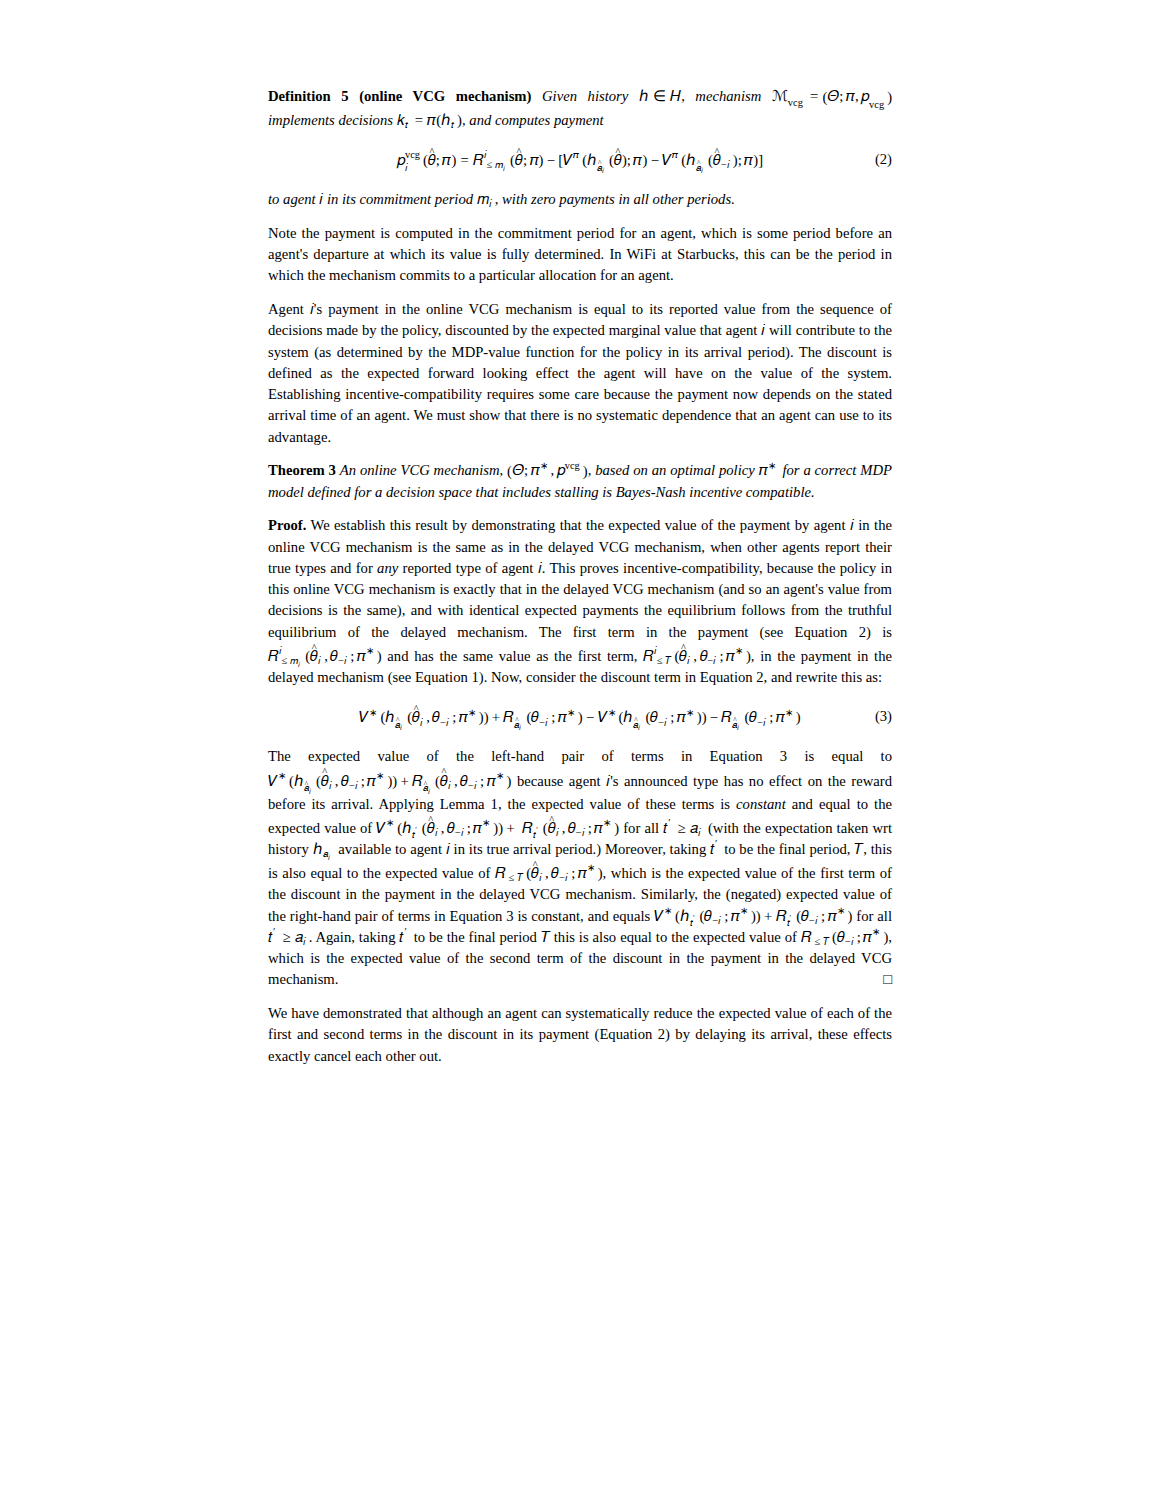Definition 5 (online VCG mechanism) Given history h∈H, mechanism ℳvcg=(Θ;π,pvcg) implements decisions kt=π(ht), and computes payment
pivcg (θ^;π) = R≤mii (θ^;π) − [ Vπ (ha^i (θ^);π) − Vπ (ha^i (θ^−i);π) ] (2)
to agent i in its commitment period mi, with zero payments in all other periods.
Note the payment is computed in the commitment period for an agent, which is some period before an agent's departure at which its value is fully determined. In WiFi at Starbucks, this can be the period in which the mechanism commits to a particular allocation for an agent.
Agent i's payment in the online VCG mechanism is equal to its reported value from the sequence of decisions made by the policy, discounted by the expected marginal value that agent i will contribute to the system (as determined by the MDP-value function for the policy in its arrival period). The discount is defined as the expected forward looking effect the agent will have on the value of the system. Establishing incentive-compatibility requires some care because the payment now depends on the stated arrival time of an agent. We must show that there is no systematic dependence that an agent can use to its advantage.
Theorem 3 An online VCG mechanism, (Θ;π∗,pvcg), based on an optimal policy π∗ for a correct MDP model defined for a decision space that includes stalling is Bayes-Nash incentive compatible.
Proof. We establish this result by demonstrating that the expected value of the payment by agent i in the online VCG mechanism is the same as in the delayed VCG mechanism, when other agents report their true types and for any reported type of agent i. This proves incentive-compatibility, because the policy in this online VCG mechanism is exactly that in the delayed VCG mechanism (and so an agent's value from decisions is the same), and with identical expected payments the equilibrium follows from the truthful equilibrium of the delayed mechanism. The first term in the payment (see Equation 2) is R≤mii(θ^i,θ−i;π∗) and has the same value as the first term, R≤Ti(θ^i,θ−i;π∗), in the payment in the delayed mechanism (see Equation 1). Now, consider the discount term in Equation 2, and rewrite this as:
V∗ (ha^i (θ^i,θ−i;π∗)) + Ra^i (θ−i;π∗) − V∗ (ha^i (θ−i;π∗)) − Ra^i (θ−i;π∗) (3)
The expected value of the left-hand pair of terms in Equation 3 is equal to V∗(ha^i(θ^i,θ−i;π∗))+Ra^i(θ^i,θ−i;π∗) because agent i's announced type has no effect on the reward before its arrival. Applying Lemma 1, the expected value of these terms is constant and equal to the expected value of V∗(ht′(θ^i,θ−i;π∗))+ Rt′(θ^i,θ−i;π∗) for all t′≥ai (with the expectation taken wrt history hai available to agent i in its true arrival period.) Moreover, taking t′ to be the final period, T, this is also equal to the expected value of R≤T(θ^i,θ−i;π∗), which is the expected value of the first term of the discount in the payment in the delayed VCG mechanism. Similarly, the (negated) expected value of the right-hand pair of terms in Equation 3 is constant, and equals V∗(ht′(θ−i;π∗))+Rt′(θ−i;π∗) for all t′≥ai. Again, taking t′ to be the final period T this is also equal to the expected value of R≤T(θ−i;π∗), which is the expected value of the second term of the discount in the payment in the delayed VCG mechanism. □
We have demonstrated that although an agent can systematically reduce the expected value of each of the first and second terms in the discount in its payment (Equation 2) by delaying its arrival, these effects exactly cancel each other out.